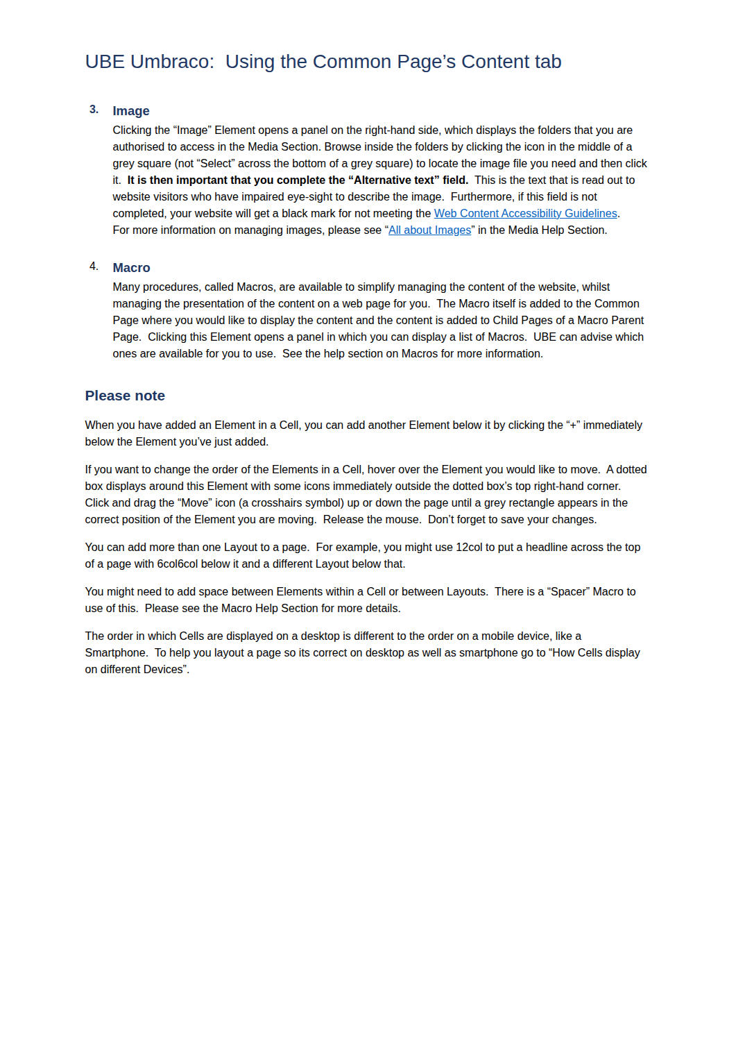UBE Umbraco: Using the Common Page’s Content tab
3. Image
Clicking the “Image” Element opens a panel on the right-hand side, which displays the folders that you are authorised to access in the Media Section. Browse inside the folders by clicking the icon in the middle of a grey square (not “Select” across the bottom of a grey square) to locate the image file you need and then click it. It is then important that you complete the “Alternative text” field. This is the text that is read out to website visitors who have impaired eye-sight to describe the image. Furthermore, if this field is not completed, your website will get a black mark for not meeting the Web Content Accessibility Guidelines.
For more information on managing images, please see “All about Images” in the Media Help Section.
4. Macro
Many procedures, called Macros, are available to simplify managing the content of the website, whilst managing the presentation of the content on a web page for you. The Macro itself is added to the Common Page where you would like to display the content and the content is added to Child Pages of a Macro Parent Page. Clicking this Element opens a panel in which you can display a list of Macros. UBE can advise which ones are available for you to use. See the help section on Macros for more information.
Please note
When you have added an Element in a Cell, you can add another Element below it by clicking the “+” immediately below the Element you’ve just added.
If you want to change the order of the Elements in a Cell, hover over the Element you would like to move. A dotted box displays around this Element with some icons immediately outside the dotted box’s top right-hand corner. Click and drag the “Move” icon (a crosshairs symbol) up or down the page until a grey rectangle appears in the correct position of the Element you are moving. Release the mouse. Don’t forget to save your changes.
You can add more than one Layout to a page. For example, you might use 12col to put a headline across the top of a page with 6col6col below it and a different Layout below that.
You might need to add space between Elements within a Cell or between Layouts. There is a “Spacer” Macro to use of this. Please see the Macro Help Section for more details.
The order in which Cells are displayed on a desktop is different to the order on a mobile device, like a Smartphone. To help you layout a page so its correct on desktop as well as smartphone go to “How Cells display on different Devices”.